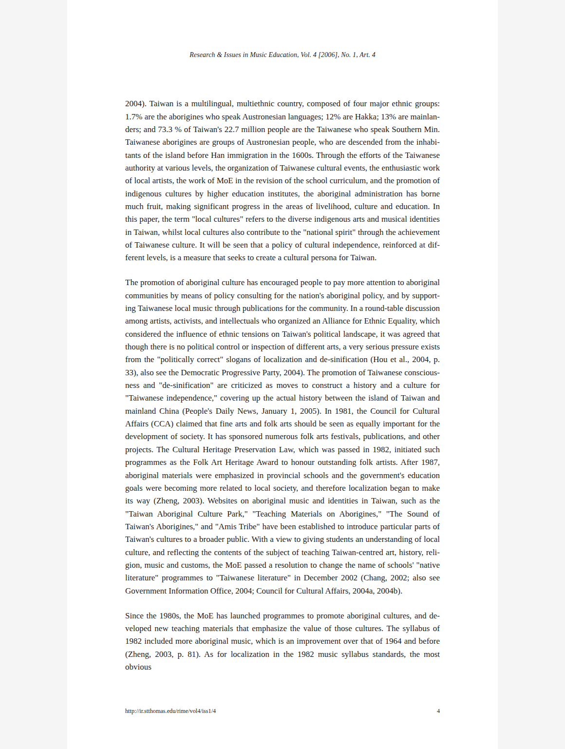Research & Issues in Music Education, Vol. 4 [2006], No. 1, Art. 4
2004). Taiwan is a multilingual, multiethnic country, composed of four major ethnic groups: 1.7% are the aborigines who speak Austronesian languages; 12% are Hakka; 13% are mainlanders; and 73.3 % of Taiwan's 22.7 million people are the Taiwanese who speak Southern Min. Taiwanese aborigines are groups of Austronesian people, who are descended from the inhabitants of the island before Han immigration in the 1600s. Through the efforts of the Taiwanese authority at various levels, the organization of Taiwanese cultural events, the enthusiastic work of local artists, the work of MoE in the revision of the school curriculum, and the promotion of indigenous cultures by higher education institutes, the aboriginal administration has borne much fruit, making significant progress in the areas of livelihood, culture and education. In this paper, the term "local cultures" refers to the diverse indigenous arts and musical identities in Taiwan, whilst local cultures also contribute to the "national spirit" through the achievement of Taiwanese culture. It will be seen that a policy of cultural independence, reinforced at different levels, is a measure that seeks to create a cultural persona for Taiwan.
The promotion of aboriginal culture has encouraged people to pay more attention to aboriginal communities by means of policy consulting for the nation's aboriginal policy, and by supporting Taiwanese local music through publications for the community. In a round-table discussion among artists, activists, and intellectuals who organized an Alliance for Ethnic Equality, which considered the influence of ethnic tensions on Taiwan's political landscape, it was agreed that though there is no political control or inspection of different arts, a very serious pressure exists from the "politically correct" slogans of localization and de-sinification (Hou et al., 2004, p. 33), also see the Democratic Progressive Party, 2004). The promotion of Taiwanese consciousness and "de-sinification" are criticized as moves to construct a history and a culture for "Taiwanese independence," covering up the actual history between the island of Taiwan and mainland China (People's Daily News, January 1, 2005). In 1981, the Council for Cultural Affairs (CCA) claimed that fine arts and folk arts should be seen as equally important for the development of society. It has sponsored numerous folk arts festivals, publications, and other projects. The Cultural Heritage Preservation Law, which was passed in 1982, initiated such programmes as the Folk Art Heritage Award to honour outstanding folk artists. After 1987, aboriginal materials were emphasized in provincial schools and the government's education goals were becoming more related to local society, and therefore localization began to make its way (Zheng, 2003). Websites on aboriginal music and identities in Taiwan, such as the "Taiwan Aboriginal Culture Park," "Teaching Materials on Aborigines," "The Sound of Taiwan's Aborigines," and "Amis Tribe" have been established to introduce particular parts of Taiwan's cultures to a broader public. With a view to giving students an understanding of local culture, and reflecting the contents of the subject of teaching Taiwan-centred art, history, religion, music and customs, the MoE passed a resolution to change the name of schools' "native literature" programmes to "Taiwanese literature" in December 2002 (Chang, 2002; also see Government Information Office, 2004; Council for Cultural Affairs, 2004a, 2004b).
Since the 1980s, the MoE has launched programmes to promote aboriginal cultures, and developed new teaching materials that emphasize the value of those cultures. The syllabus of 1982 included more aboriginal music, which is an improvement over that of 1964 and before (Zheng, 2003, p. 81). As for localization in the 1982 music syllabus standards, the most obvious
http://ir.stthomas.edu/rime/vol4/iss1/4 4